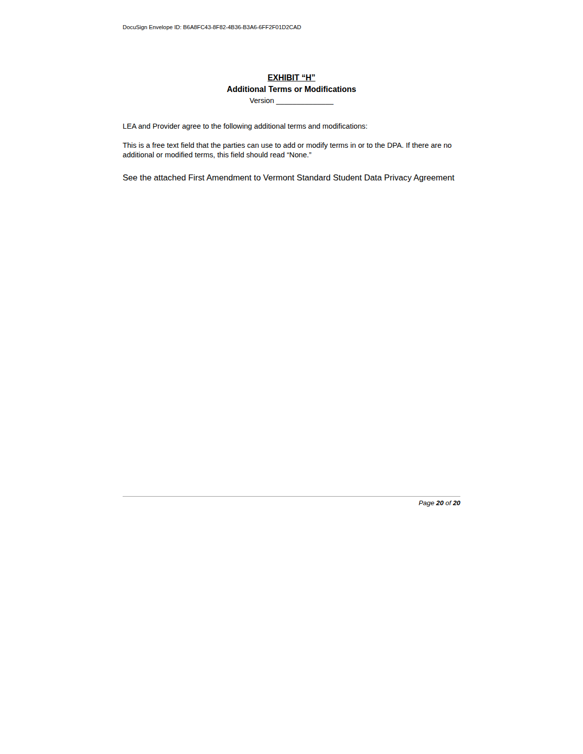DocuSign Envelope ID: B6A8FC43-8F82-4B36-B3A6-6FF2F01D2CAD
EXHIBIT “H”
Additional Terms or Modifications
Version ______________
LEA and Provider agree to the following additional terms and modifications:
This is a free text field that the parties can use to add or modify terms in or to the DPA. If there are no additional or modified terms, this field should read “None.”
See the attached First Amendment to Vermont Standard Student Data Privacy Agreement
Page 20 of 20